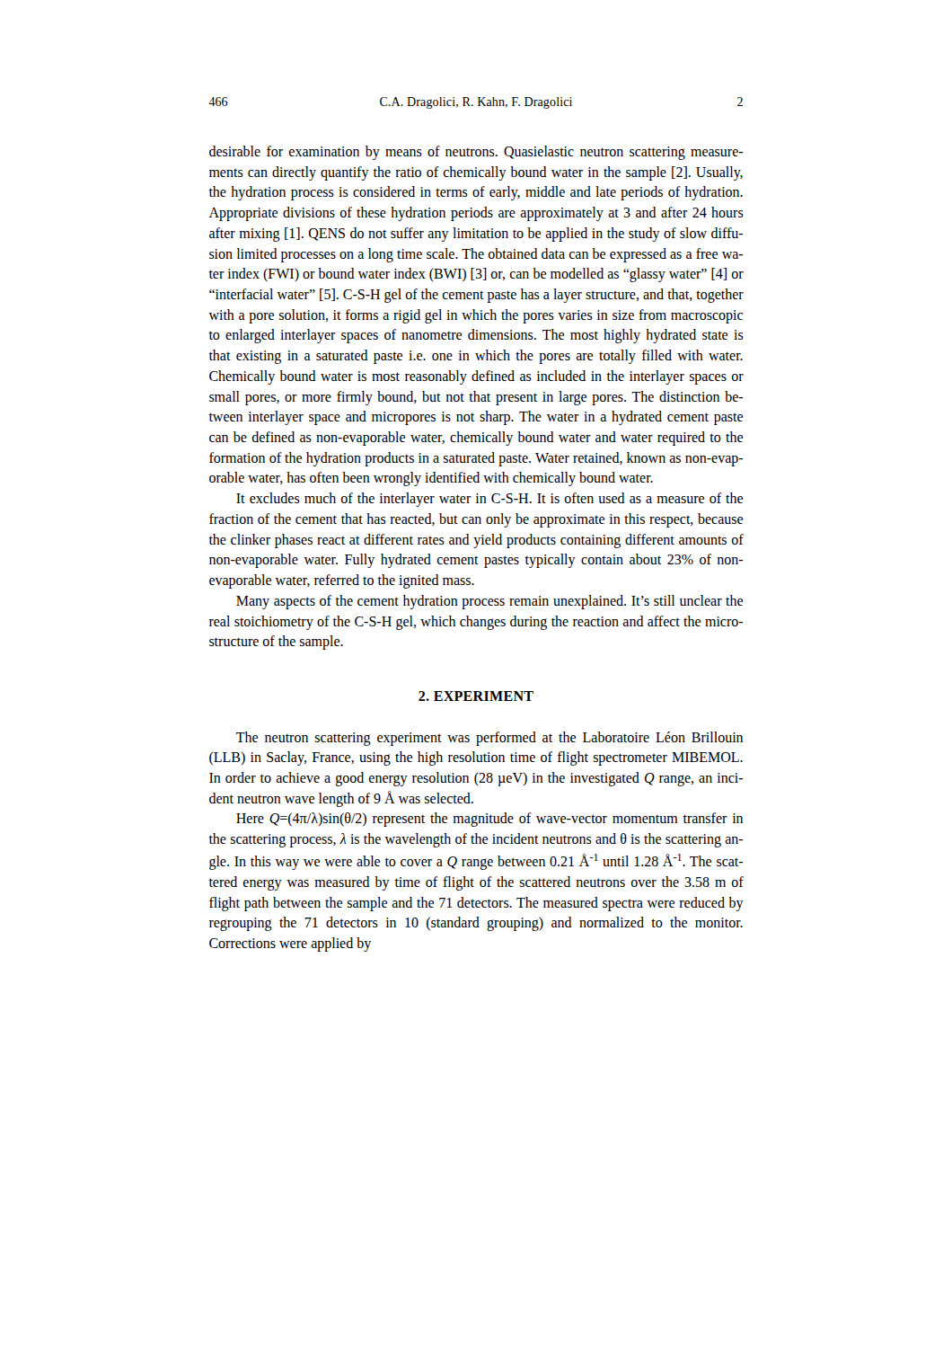466
C.A. Dragolici, R. Kahn, F. Dragolici
2
desirable for examination by means of neutrons. Quasielastic neutron scattering measurements can directly quantify the ratio of chemically bound water in the sample [2]. Usually, the hydration process is considered in terms of early, middle and late periods of hydration. Appropriate divisions of these hydration periods are approximately at 3 and after 24 hours after mixing [1]. QENS do not suffer any limitation to be applied in the study of slow diffusion limited processes on a long time scale. The obtained data can be expressed as a free water index (FWI) or bound water index (BWI) [3] or, can be modelled as “glassy water” [4] or “interfacial water” [5]. C-S-H gel of the cement paste has a layer structure, and that, together with a pore solution, it forms a rigid gel in which the pores varies in size from macroscopic to enlarged interlayer spaces of nanometre dimensions. The most highly hydrated state is that existing in a saturated paste i.e. one in which the pores are totally filled with water. Chemically bound water is most reasonably defined as included in the interlayer spaces or small pores, or more firmly bound, but not that present in large pores. The distinction between interlayer space and micropores is not sharp. The water in a hydrated cement paste can be defined as non-evaporable water, chemically bound water and water required to the formation of the hydration products in a saturated paste. Water retained, known as non-evaporable water, has often been wrongly identified with chemically bound water.
It excludes much of the interlayer water in C-S-H. It is often used as a measure of the fraction of the cement that has reacted, but can only be approximate in this respect, because the clinker phases react at different rates and yield products containing different amounts of non-evaporable water. Fully hydrated cement pastes typically contain about 23% of non-evaporable water, referred to the ignited mass.
Many aspects of the cement hydration process remain unexplained. It’s still unclear the real stoichiometry of the C-S-H gel, which changes during the reaction and affect the microstructure of the sample.
2. EXPERIMENT
The neutron scattering experiment was performed at the Laboratoire Léon Brillouin (LLB) in Saclay, France, using the high resolution time of flight spectrometer MIBEMOL. In order to achieve a good energy resolution (28 µeV) in the investigated Q range, an incident neutron wave length of 9 Å was selected.
Here Q=(4π/λ)sin(θ/2) represent the magnitude of wave-vector momentum transfer in the scattering process, λ is the wavelength of the incident neutrons and θ is the scattering angle. In this way we were able to cover a Q range between 0.21 Å-1 until 1.28 Å-1. The scattered energy was measured by time of flight of the scattered neutrons over the 3.58 m of flight path between the sample and the 71 detectors. The measured spectra were reduced by regrouping the 71 detectors in 10 (standard grouping) and normalized to the monitor. Corrections were applied by